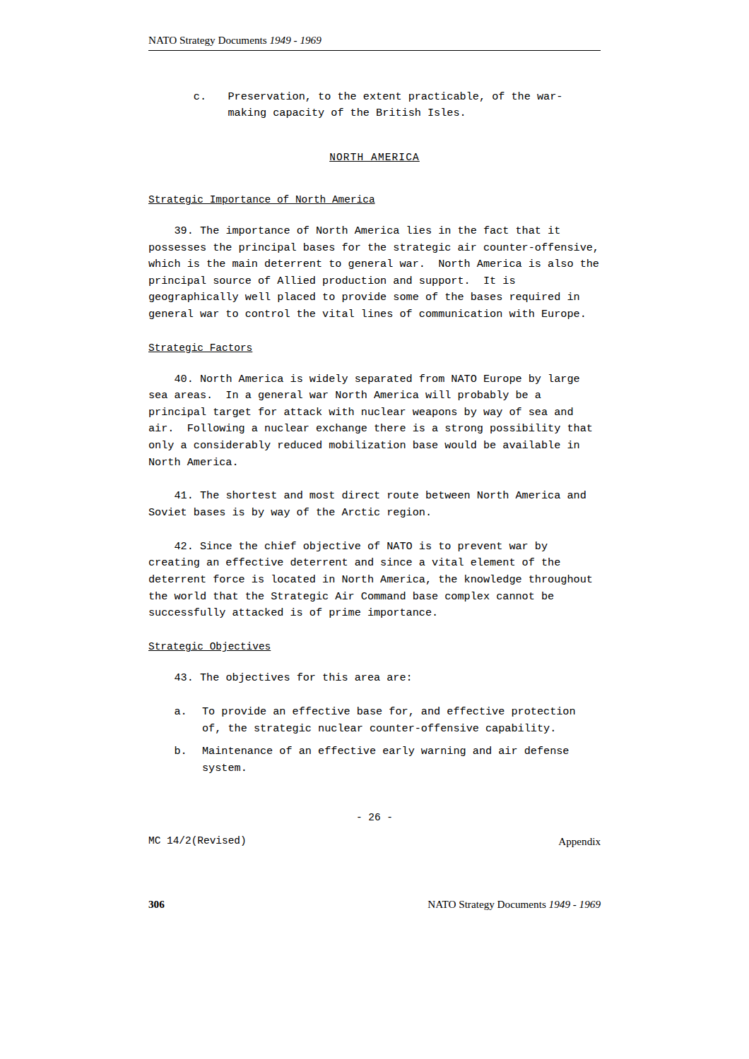NATO Strategy Documents 1949 - 1969
c.
Preservation, to the extent practicable, of the war-making capacity of the British Isles.
NORTH AMERICA
Strategic Importance of North America
39. The importance of North America lies in the fact that it possesses the principal bases for the strategic air counter-offensive, which is the main deterrent to general war. North America is also the principal source of Allied production and support. It is geographically well placed to provide some of the bases required in general war to control the vital lines of communication with Europe.
Strategic Factors
40. North America is widely separated from NATO Europe by large sea areas. In a general war North America will probably be a principal target for attack with nuclear weapons by way of sea and air. Following a nuclear exchange there is a strong possibility that only a considerably reduced mobilization base would be available in North America.
41. The shortest and most direct route between North America and Soviet bases is by way of the Arctic region.
42. Since the chief objective of NATO is to prevent war by creating an effective deterrent and since a vital element of the deterrent force is located in North America, the knowledge throughout the world that the Strategic Air Command base complex cannot be successfully attacked is of prime importance.
Strategic Objectives
43. The objectives for this area are:
a. To provide an effective base for, and effective protection of, the strategic nuclear counter-offensive capability.
b. Maintenance of an effective early warning and air defense system.
- 26 -
MC 14/2(Revised) Appendix
306 NATO Strategy Documents 1949 - 1969